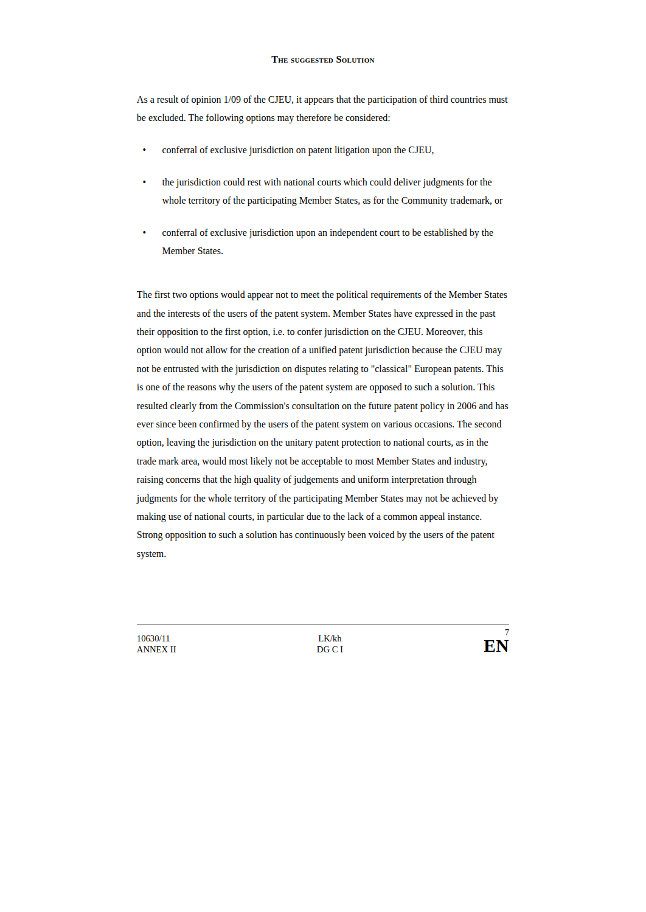The suggested Solution
As a result of opinion 1/09 of the CJEU, it appears that the participation of third countries must be excluded. The following options may therefore be considered:
conferral of exclusive jurisdiction on patent litigation upon the CJEU,
the jurisdiction could rest with national courts which could deliver judgments for the whole territory of the participating Member States, as for the Community trademark, or
conferral of exclusive jurisdiction upon an independent court to be established by the Member States.
The first two options would appear not to meet the political requirements of the Member States and the interests of the users of the patent system. Member States have expressed in the past their opposition to the first option, i.e. to confer jurisdiction on the CJEU. Moreover, this option would not allow for the creation of a unified patent jurisdiction because the CJEU may not be entrusted with the jurisdiction on disputes relating to "classical" European patents. This is one of the reasons why the users of the patent system are opposed to such a solution. This resulted clearly from the Commission's consultation on the future patent policy in 2006 and has ever since been confirmed by the users of the patent system on various occasions. The second option, leaving the jurisdiction on the unitary patent protection to national courts, as in the trade mark area, would most likely not be acceptable to most Member States and industry, raising concerns that the high quality of judgements and uniform interpretation through judgments for the whole territory of the participating Member States may not be achieved by making use of national courts, in particular due to the lack of a common appeal instance. Strong opposition to such a solution has continuously been voiced by the users of the patent system.
10630/11 ANNEX II
LK/kh DG C I
7 EN